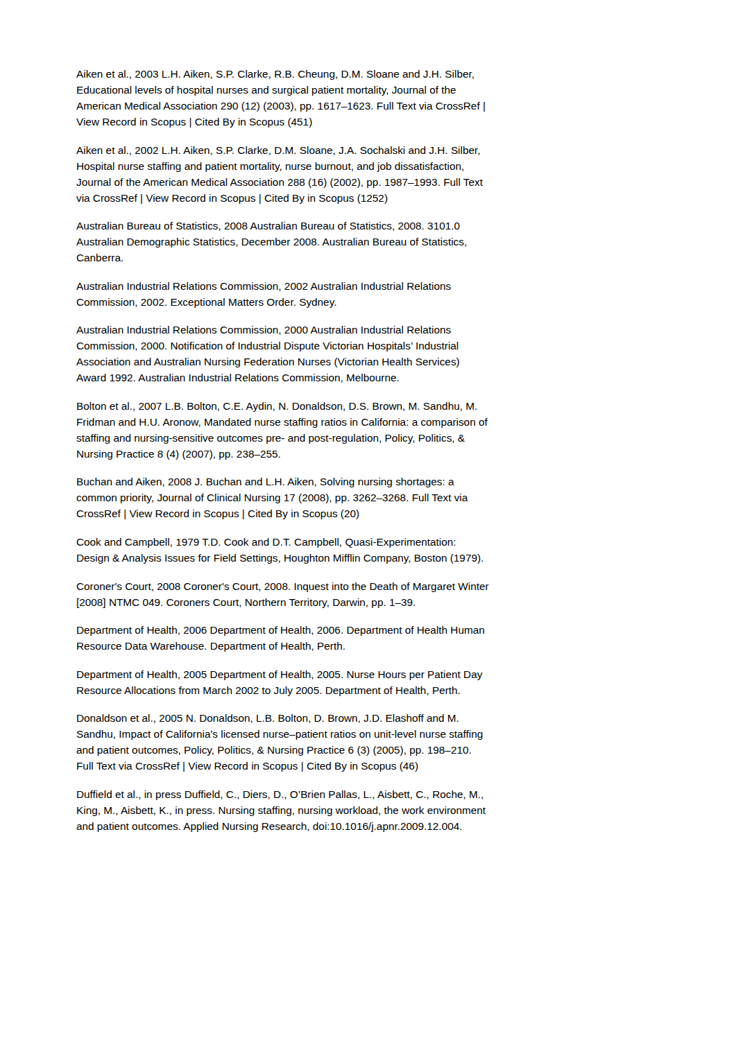Aiken et al., 2003 L.H. Aiken, S.P. Clarke, R.B. Cheung, D.M. Sloane and J.H. Silber, Educational levels of hospital nurses and surgical patient mortality, Journal of the American Medical Association 290 (12) (2003), pp. 1617–1623. Full Text via CrossRef | View Record in Scopus | Cited By in Scopus (451)
Aiken et al., 2002 L.H. Aiken, S.P. Clarke, D.M. Sloane, J.A. Sochalski and J.H. Silber, Hospital nurse staffing and patient mortality, nurse burnout, and job dissatisfaction, Journal of the American Medical Association 288 (16) (2002), pp. 1987–1993. Full Text via CrossRef | View Record in Scopus | Cited By in Scopus (1252)
Australian Bureau of Statistics, 2008 Australian Bureau of Statistics, 2008. 3101.0 Australian Demographic Statistics, December 2008. Australian Bureau of Statistics, Canberra.
Australian Industrial Relations Commission, 2002 Australian Industrial Relations Commission, 2002. Exceptional Matters Order. Sydney.
Australian Industrial Relations Commission, 2000 Australian Industrial Relations Commission, 2000. Notification of Industrial Dispute Victorian Hospitals’ Industrial Association and Australian Nursing Federation Nurses (Victorian Health Services) Award 1992. Australian Industrial Relations Commission, Melbourne.
Bolton et al., 2007 L.B. Bolton, C.E. Aydin, N. Donaldson, D.S. Brown, M. Sandhu, M. Fridman and H.U. Aronow, Mandated nurse staffing ratios in California: a comparison of staffing and nursing-sensitive outcomes pre- and post-regulation, Policy, Politics, & Nursing Practice 8 (4) (2007), pp. 238–255.
Buchan and Aiken, 2008 J. Buchan and L.H. Aiken, Solving nursing shortages: a common priority, Journal of Clinical Nursing 17 (2008), pp. 3262–3268. Full Text via CrossRef | View Record in Scopus | Cited By in Scopus (20)
Cook and Campbell, 1979 T.D. Cook and D.T. Campbell, Quasi-Experimentation: Design & Analysis Issues for Field Settings, Houghton Mifflin Company, Boston (1979).
Coroner's Court, 2008 Coroner's Court, 2008. Inquest into the Death of Margaret Winter [2008] NTMC 049. Coroners Court, Northern Territory, Darwin, pp. 1–39.
Department of Health, 2006 Department of Health, 2006. Department of Health Human Resource Data Warehouse. Department of Health, Perth.
Department of Health, 2005 Department of Health, 2005. Nurse Hours per Patient Day Resource Allocations from March 2002 to July 2005. Department of Health, Perth.
Donaldson et al., 2005 N. Donaldson, L.B. Bolton, D. Brown, J.D. Elashoff and M. Sandhu, Impact of California's licensed nurse–patient ratios on unit-level nurse staffing and patient outcomes, Policy, Politics, & Nursing Practice 6 (3) (2005), pp. 198–210. Full Text via CrossRef | View Record in Scopus | Cited By in Scopus (46)
Duffield et al., in press Duffield, C., Diers, D., O’Brien Pallas, L., Aisbett, C., Roche, M., King, M., Aisbett, K., in press. Nursing staffing, nursing workload, the work environment and patient outcomes. Applied Nursing Research, doi:10.1016/j.apnr.2009.12.004.